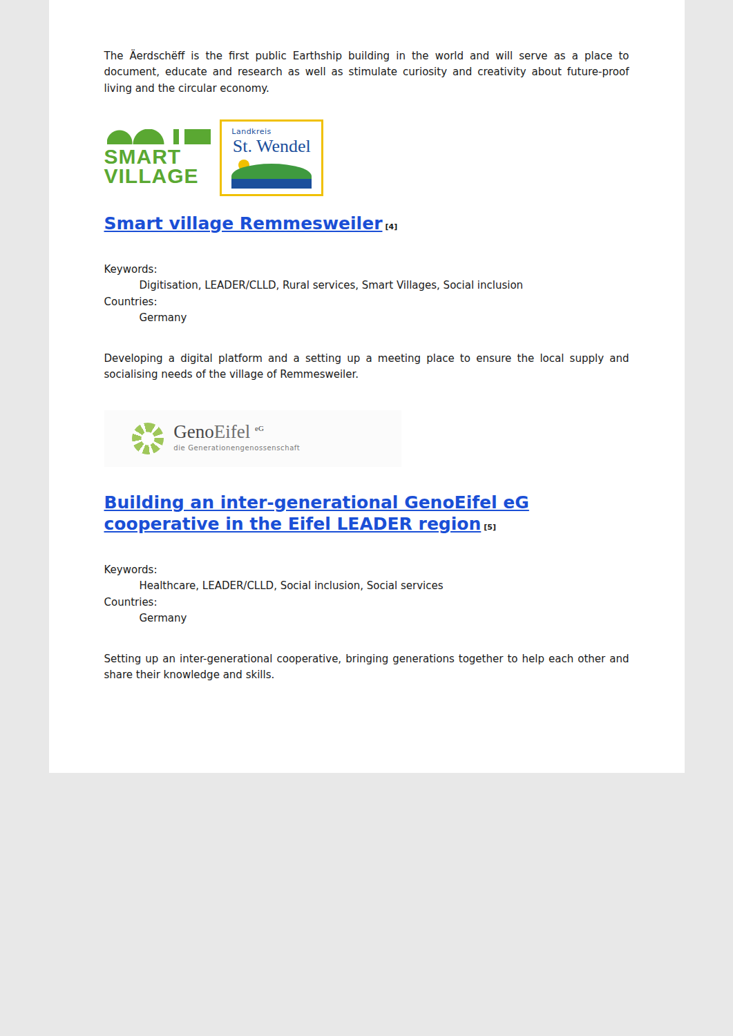The Äerdschëff is the first public Earthship building in the world and will serve as a place to document, educate and research as well as stimulate curiosity and creativity about future-proof living and the circular economy.
Smart Village
Landkreis
St. Wendel
Smart village Remmesweiler[4]
Keywords: Digitisation, LEADER/CLLD, Rural services, Smart Villages, Social inclusion Countries: Germany
Developing a digital platform and a setting up a meeting place to ensure the local supply and socialising needs of the village of Remmesweiler.
GenoEifel eG
die Generationengenossenschaft
Building an inter-generational GenoEifel eG cooperative in the Eifel LEADER region[5]
Keywords: Healthcare, LEADER/CLLD, Social inclusion, Social services Countries: Germany
Setting up an inter-generational cooperative, bringing generations together to help each other and share their knowledge and skills.